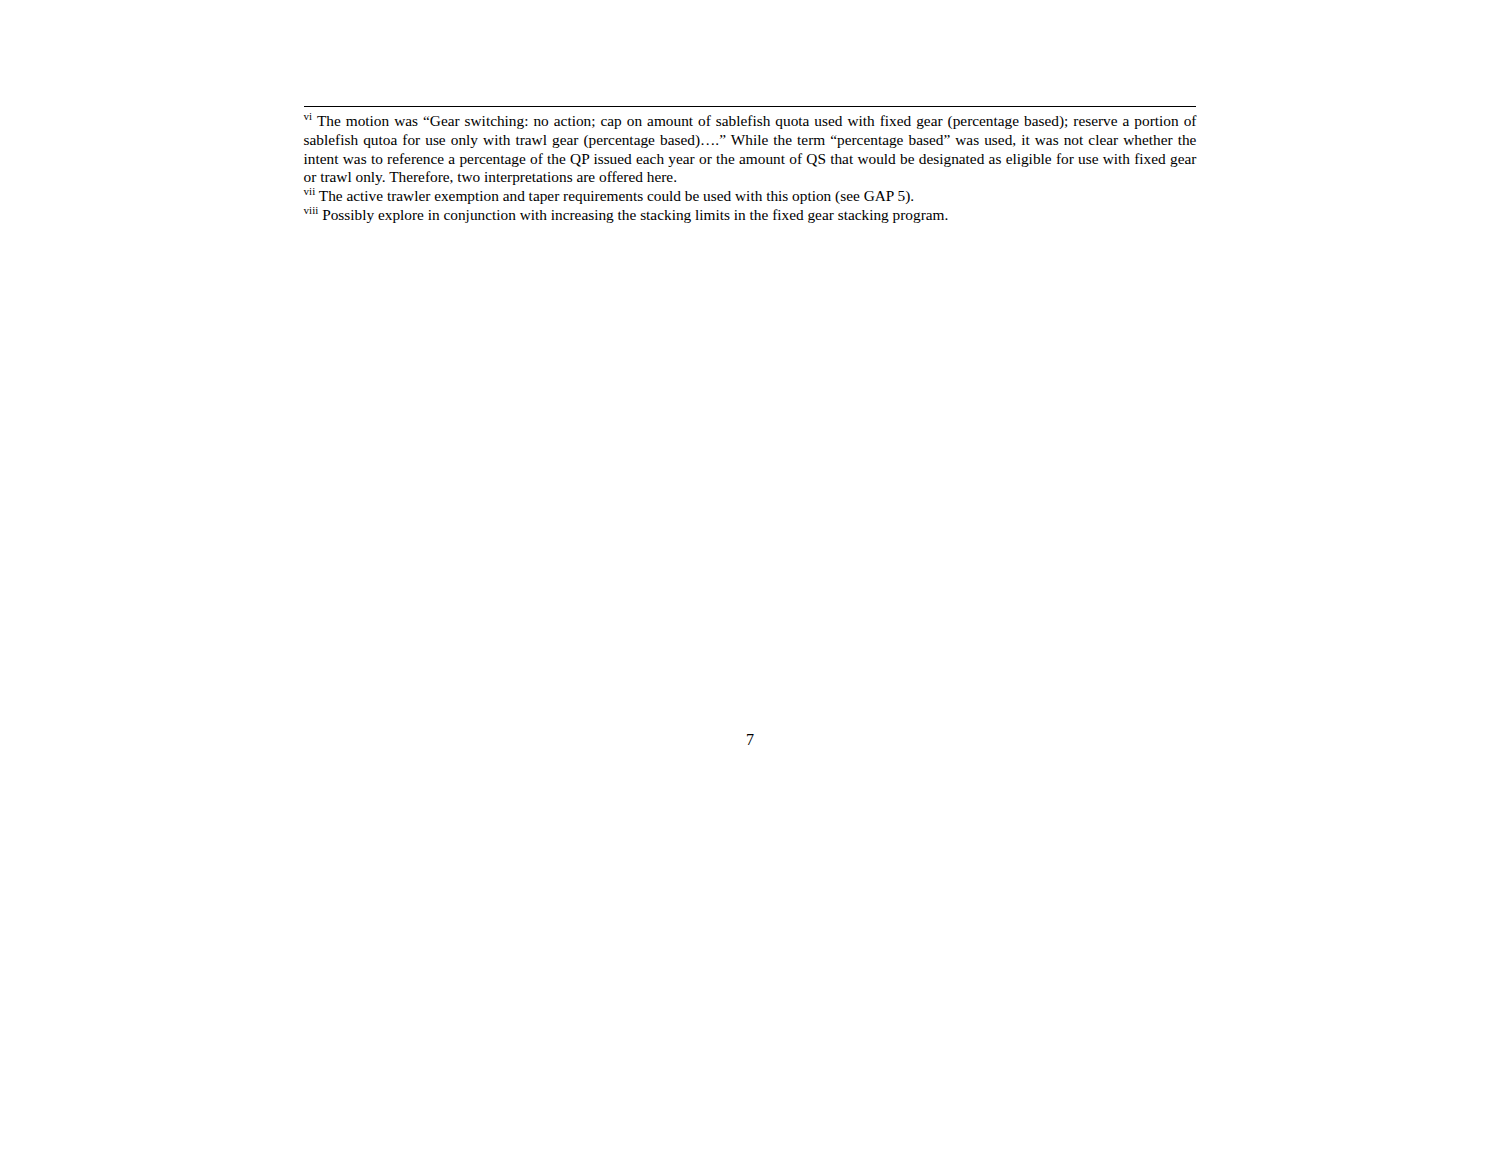vi The motion was “Gear switching: no action; cap on amount of sablefish quota used with fixed gear (percentage based); reserve a portion of sablefish qutoa for use only with trawl gear (percentage based)….” While the term “percentage based” was used, it was not clear whether the intent was to reference a percentage of the QP issued each year or the amount of QS that would be designated as eligible for use with fixed gear or trawl only. Therefore, two interpretations are offered here.
vii The active trawler exemption and taper requirements could be used with this option (see GAP 5).
viii Possibly explore in conjunction with increasing the stacking limits in the fixed gear stacking program.
7